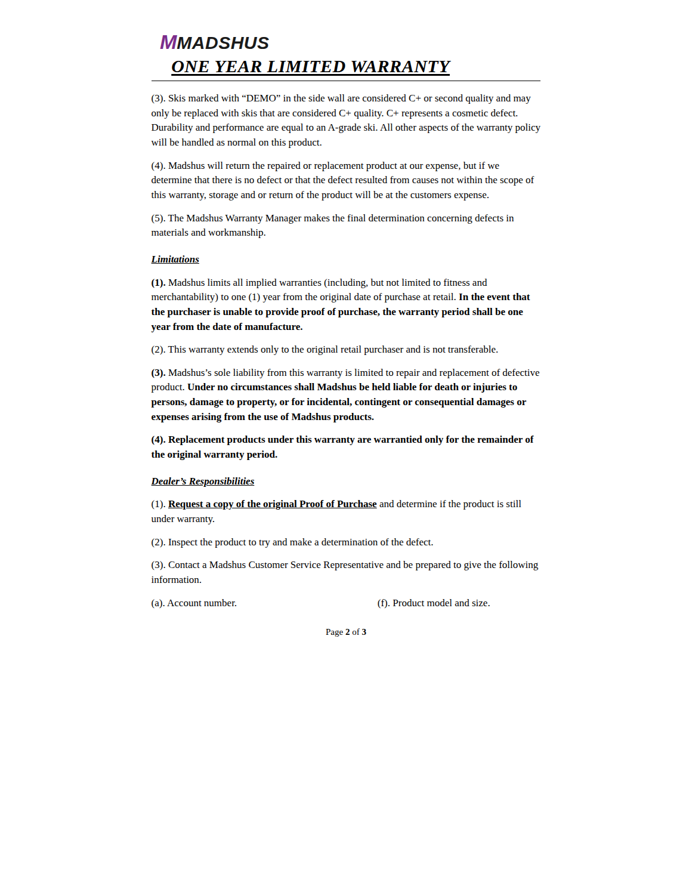MMADSHUS ONE YEAR LIMITED WARRANTY
(3). Skis marked with “DEMO” in the side wall are considered C+ or second quality and may only be replaced with skis that are considered C+ quality. C+ represents a cosmetic defect. Durability and performance are equal to an A-grade ski. All other aspects of the warranty policy will be handled as normal on this product.
(4). Madshus will return the repaired or replacement product at our expense, but if we determine that there is no defect or that the defect resulted from causes not within the scope of this warranty, storage and or return of the product will be at the customers expense.
(5). The Madshus Warranty Manager makes the final determination concerning defects in materials and workmanship.
Limitations
(1). Madshus limits all implied warranties (including, but not limited to fitness and merchantability) to one (1) year from the original date of purchase at retail. In the event that the purchaser is unable to provide proof of purchase, the warranty period shall be one year from the date of manufacture.
(2). This warranty extends only to the original retail purchaser and is not transferable.
(3). Madshus’s sole liability from this warranty is limited to repair and replacement of defective product. Under no circumstances shall Madshus be held liable for death or injuries to persons, damage to property, or for incidental, contingent or consequential damages or expenses arising from the use of Madshus products.
(4). Replacement products under this warranty are warrantied only for the remainder of the original warranty period.
Dealer’s Responsibilities
(1). Request a copy of the original Proof of Purchase and determine if the product is still under warranty.
(2). Inspect the product to try and make a determination of the defect.
(3). Contact a Madshus Customer Service Representative and be prepared to give the following information.
(a). Account number.
(f). Product model and size.
Page 2 of 3